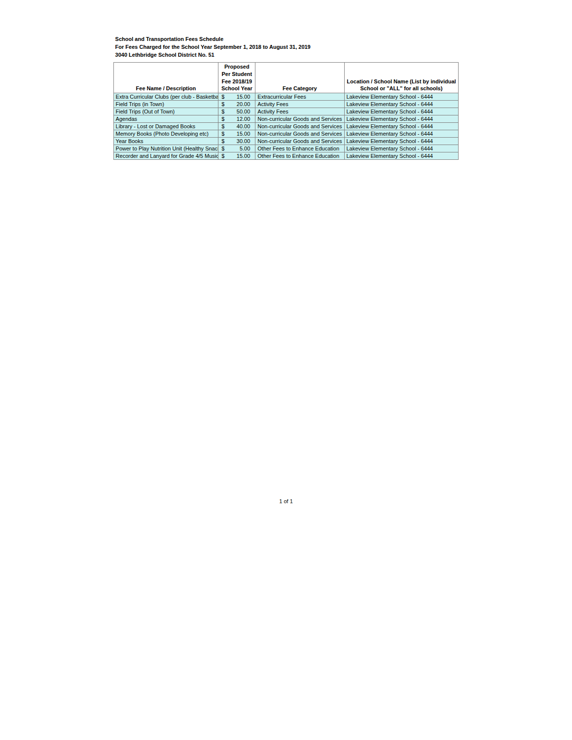School and Transportation Fees Schedule
For Fees Charged for the School Year September 1, 2018 to August 31, 2019
3040 Lethbridge School District No. 51
| Fee Name / Description | Proposed Per Student Fee 2018/19 School Year | Fee Category | Location / School Name (List by individual School or "ALL" for all schools) |
| --- | --- | --- | --- |
| Extra Curricular Clubs (per club - Basketball, Choir, Ball Hockey, F | $ 15.00 | Extracurricular Fees | Lakeview Elementary School - 6444 |
| Field Trips (in Town) | $ 20.00 | Activity Fees | Lakeview Elementary School - 6444 |
| Field Trips (Out of Town) | $ 50.00 | Activity Fees | Lakeview Elementary School - 6444 |
| Agendas | $ 12.00 | Non-curricular Goods and Services | Lakeview Elementary School - 6444 |
| Library - Lost or Damaged Books | $ 40.00 | Non-curricular Goods and Services | Lakeview Elementary School - 6444 |
| Memory Books (Photo Developing etc) | $ 15.00 | Non-curricular Goods and Services | Lakeview Elementary School - 6444 |
| Year Books | $ 30.00 | Non-curricular Goods and Services | Lakeview Elementary School - 6444 |
| Power to Play Nutrition Unit (Healthy Snacks) | $ 5.00 | Other Fees to Enhance Education | Lakeview Elementary School - 6444 |
| Recorder and Lanyard for Grade 4/5 Music | $ 15.00 | Other Fees to Enhance Education | Lakeview Elementary School - 6444 |
1 of 1